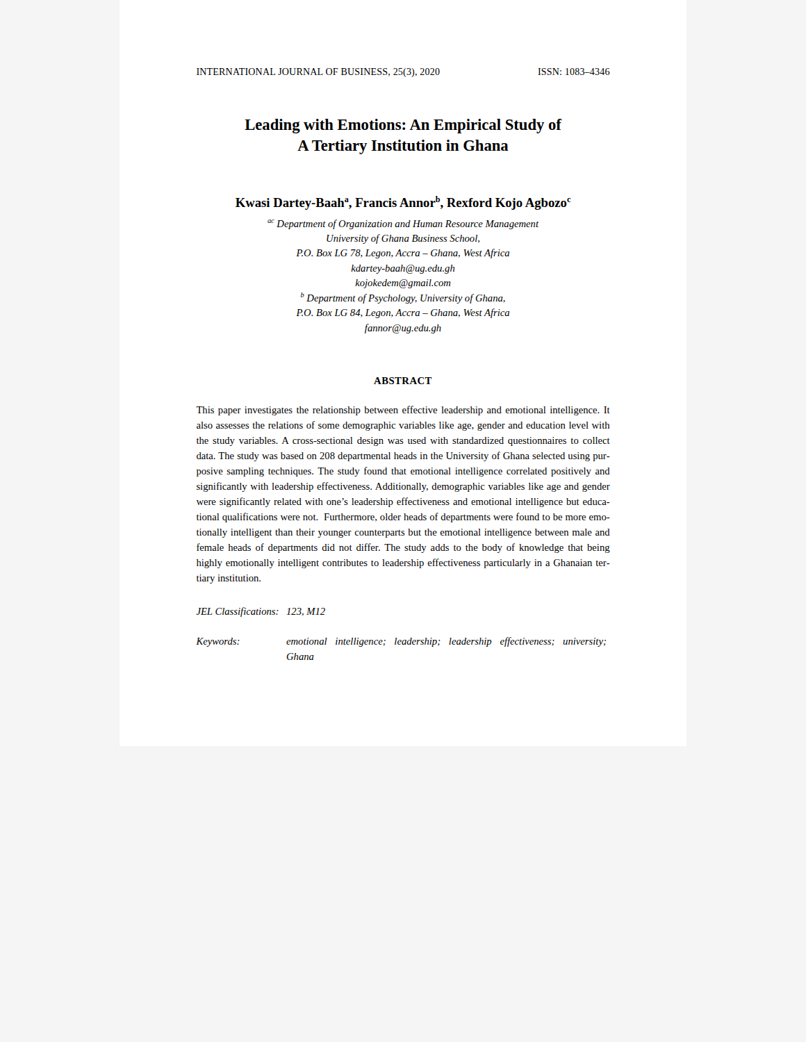INTERNATIONAL JOURNAL OF BUSINESS, 25(3), 2020 ISSN: 1083–4346
Leading with Emotions: An Empirical Study of
A Tertiary Institution in Ghana
Kwasi Dartey-Baaha, Francis Annorb, Rexford Kojo Agbozoc
ac Department of Organization and Human Resource Management
University of Ghana Business School,
P.O. Box LG 78, Legon, Accra – Ghana, West Africa
kdartey-baah@ug.edu.gh
kojokedem@gmail.com
b Department of Psychology, University of Ghana,
P.O. Box LG 84, Legon, Accra – Ghana, West Africa
fannor@ug.edu.gh
ABSTRACT
This paper investigates the relationship between effective leadership and emotional intelligence. It also assesses the relations of some demographic variables like age, gender and education level with the study variables. A cross-sectional design was used with standardized questionnaires to collect data. The study was based on 208 departmental heads in the University of Ghana selected using purposive sampling techniques. The study found that emotional intelligence correlated positively and significantly with leadership effectiveness. Additionally, demographic variables like age and gender were significantly related with one’s leadership effectiveness and emotional intelligence but educational qualifications were not. Furthermore, older heads of departments were found to be more emotionally intelligent than their younger counterparts but the emotional intelligence between male and female heads of departments did not differ. The study adds to the body of knowledge that being highly emotionally intelligent contributes to leadership effectiveness particularly in a Ghanaian tertiary institution.
JEL Classifications: 123, M12
Keywords: emotional intelligence; leadership; leadership effectiveness; university; Ghana